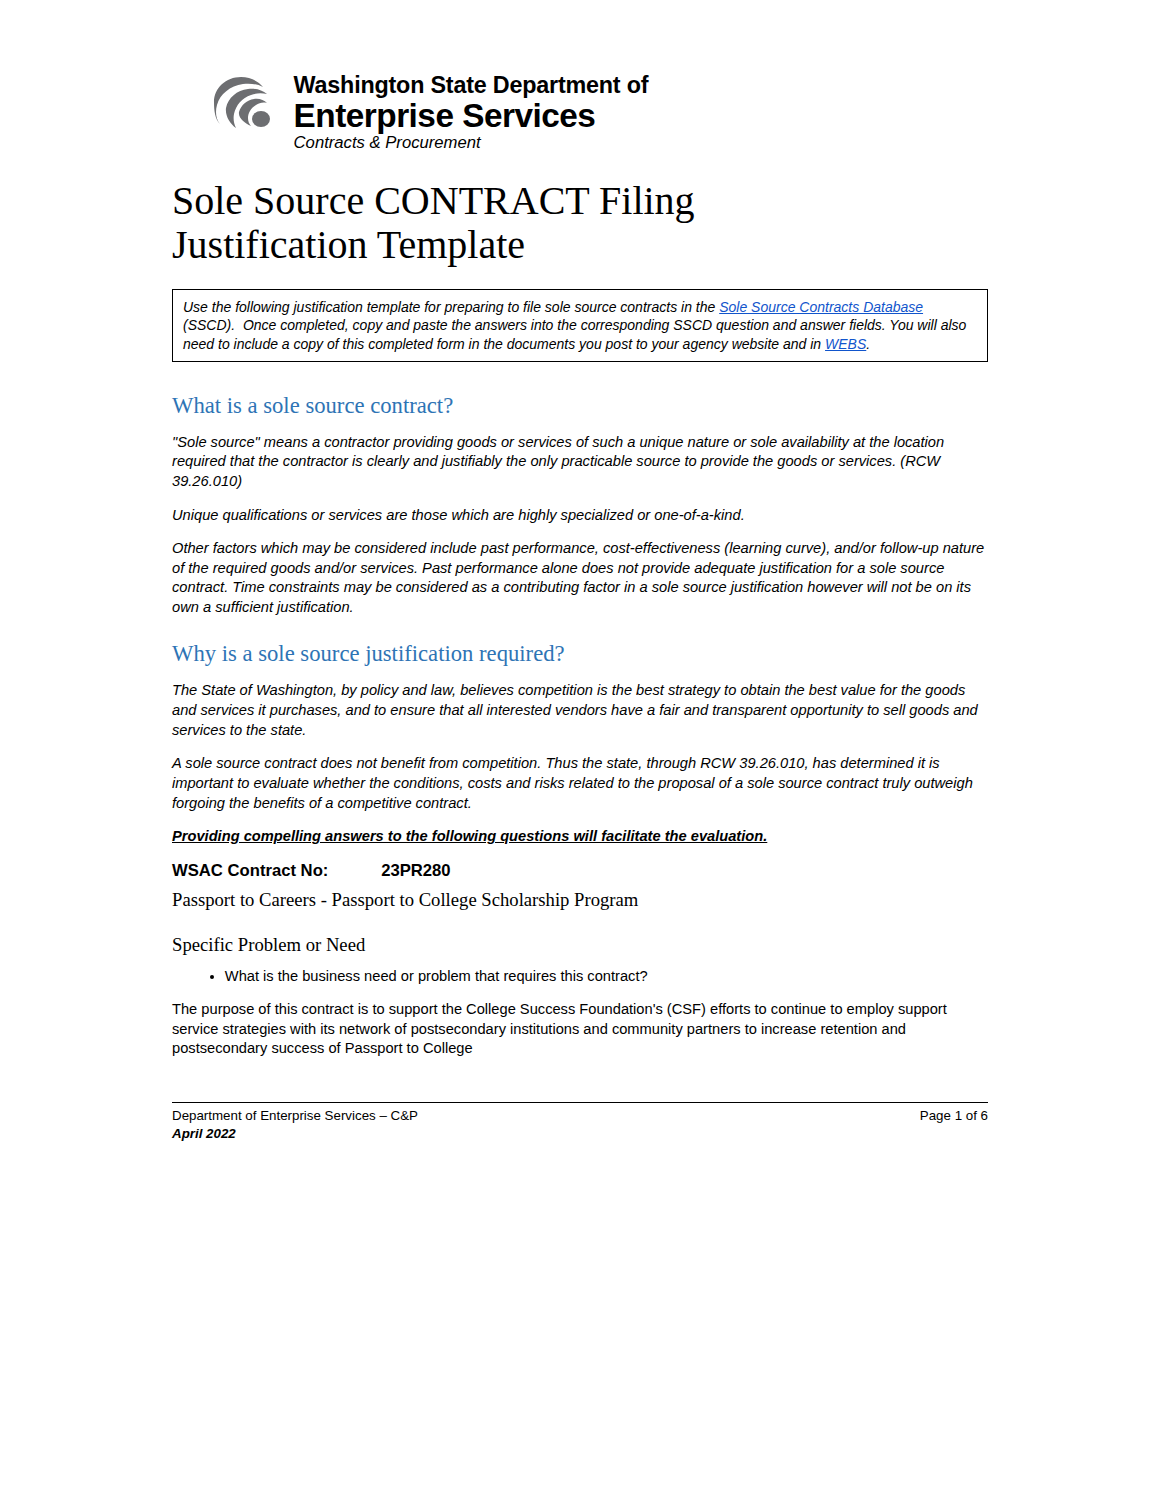Washington State Department of
Enterprise Services
Contracts & Procurement
Sole Source CONTRACT Filing
Justification Template
Use the following justification template for preparing to file sole source contracts in the Sole Source Contracts Database (SSCD). Once completed, copy and paste the answers into the corresponding SSCD question and answer fields. You will also need to include a copy of this completed form in the documents you post to your agency website and in WEBS.
What is a sole source contract?
"Sole source" means a contractor providing goods or services of such a unique nature or sole availability at the location required that the contractor is clearly and justifiably the only practicable source to provide the goods or services. (RCW 39.26.010)
Unique qualifications or services are those which are highly specialized or one-of-a-kind.
Other factors which may be considered include past performance, cost-effectiveness (learning curve), and/or follow-up nature of the required goods and/or services. Past performance alone does not provide adequate justification for a sole source contract. Time constraints may be considered as a contributing factor in a sole source justification however will not be on its own a sufficient justification.
Why is a sole source justification required?
The State of Washington, by policy and law, believes competition is the best strategy to obtain the best value for the goods and services it purchases, and to ensure that all interested vendors have a fair and transparent opportunity to sell goods and services to the state.
A sole source contract does not benefit from competition. Thus the state, through RCW 39.26.010, has determined it is important to evaluate whether the conditions, costs and risks related to the proposal of a sole source contract truly outweigh forgoing the benefits of a competitive contract.
Providing compelling answers to the following questions will facilitate the evaluation.
WSAC Contract No:23PR280
Passport to Careers - Passport to College Scholarship Program
Specific Problem or Need
What is the business need or problem that requires this contract?
The purpose of this contract is to support the College Success Foundation's (CSF) efforts to continue to employ support service strategies with its network of postsecondary institutions and community partners to increase retention and postsecondary success of Passport to College
Department of Enterprise Services – C&P
April 2022
Page 1 of 6